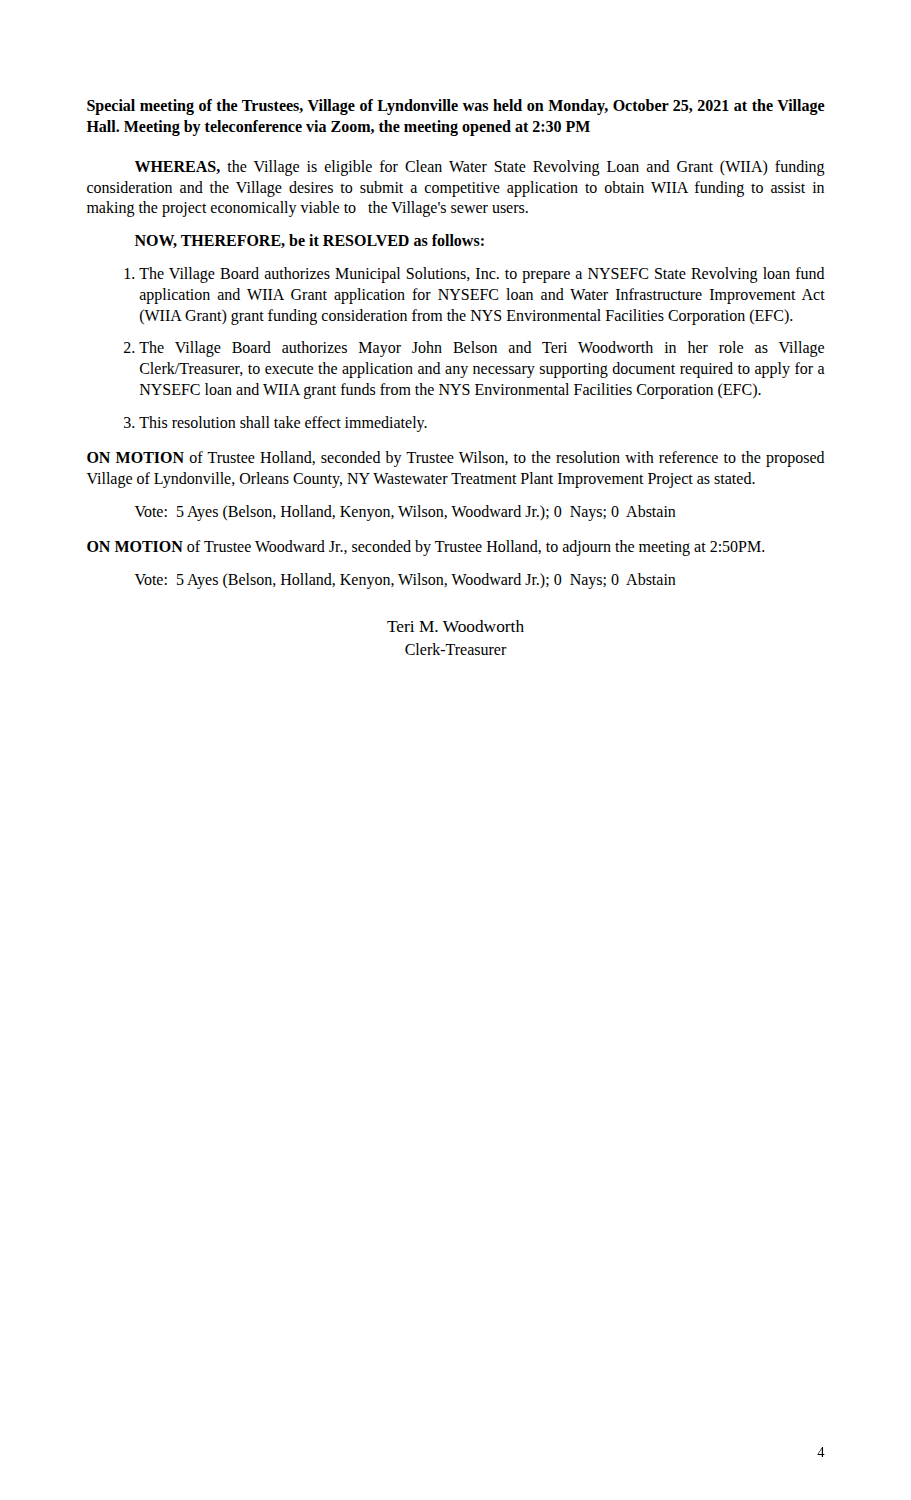Special meeting of the Trustees, Village of Lyndonville was held on Monday, October 25, 2021 at the Village Hall. Meeting by teleconference via Zoom, the meeting opened at 2:30 PM
WHEREAS, the Village is eligible for Clean Water State Revolving Loan and Grant (WIIA) funding consideration and the Village desires to submit a competitive application to obtain WIIA funding to assist in making the project economically viable to the Village's sewer users.
NOW, THEREFORE, be it RESOLVED as follows:
The Village Board authorizes Municipal Solutions, Inc. to prepare a NYSEFC State Revolving loan fund application and WIIA Grant application for NYSEFC loan and Water Infrastructure Improvement Act (WIIA Grant) grant funding consideration from the NYS Environmental Facilities Corporation (EFC).
The Village Board authorizes Mayor John Belson and Teri Woodworth in her role as Village Clerk/Treasurer, to execute the application and any necessary supporting document required to apply for a NYSEFC loan and WIIA grant funds from the NYS Environmental Facilities Corporation (EFC).
This resolution shall take effect immediately.
ON MOTION of Trustee Holland, seconded by Trustee Wilson, to the resolution with reference to the proposed Village of Lyndonville, Orleans County, NY Wastewater Treatment Plant Improvement Project as stated.
Vote: 5 Ayes (Belson, Holland, Kenyon, Wilson, Woodward Jr.); 0 Nays; 0 Abstain
ON MOTION of Trustee Woodward Jr., seconded by Trustee Holland, to adjourn the meeting at 2:50PM.
Vote: 5 Ayes (Belson, Holland, Kenyon, Wilson, Woodward Jr.); 0 Nays; 0 Abstain
Teri M. Woodworth
Clerk-Treasurer
4